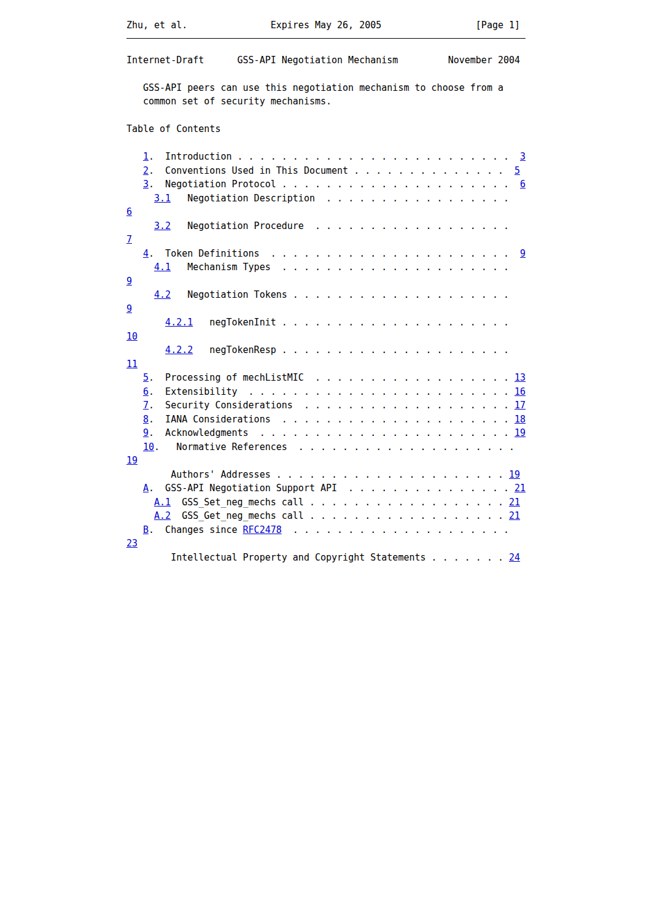Zhu, et al.               Expires May 26, 2005                 [Page 1]
Internet-Draft      GSS-API Negotiation Mechanism         November 2004
   GSS-API peers can use this negotiation mechanism to choose from a
   common set of security mechanisms.

Table of Contents

   1.  Introduction . . . . . . . . . . . . . . . . . . . . . . . . .  3
   2.  Conventions Used in This Document . . . . . . . . . . . . . .  5
   3.  Negotiation Protocol . . . . . . . . . . . . . . . . . . . . .  6
     3.1   Negotiation Description  . . . . . . . . . . . . . . . . .  6
     3.2   Negotiation Procedure  . . . . . . . . . . . . . . . . . .  7
   4.  Token Definitions  . . . . . . . . . . . . . . . . . . . . . .  9
     4.1   Mechanism Types  . . . . . . . . . . . . . . . . . . . . .  9
     4.2   Negotiation Tokens . . . . . . . . . . . . . . . . . . . .  9
       4.2.1   negTokenInit . . . . . . . . . . . . . . . . . . . . . 10
       4.2.2   negTokenResp . . . . . . . . . . . . . . . . . . . . . 11
   5.  Processing of mechListMIC  . . . . . . . . . . . . . . . . . . 13
   6.  Extensibility  . . . . . . . . . . . . . . . . . . . . . . . . 16
   7.  Security Considerations  . . . . . . . . . . . . . . . . . . . 17
   8.  IANA Considerations  . . . . . . . . . . . . . . . . . . . . . 18
   9.  Acknowledgments  . . . . . . . . . . . . . . . . . . . . . . . 19
   10.   Normative References  . . . . . . . . . . . . . . . . . . . . 19
        Authors' Addresses . . . . . . . . . . . . . . . . . . . . . 19
   A.  GSS-API Negotiation Support API  . . . . . . . . . . . . . . . 21
     A.1  GSS_Set_neg_mechs call . . . . . . . . . . . . . . . . . . 21
     A.2  GSS_Get_neg_mechs call . . . . . . . . . . . . . . . . . . 21
   B.  Changes since RFC2478  . . . . . . . . . . . . . . . . . . . . 23
        Intellectual Property and Copyright Statements . . . . . . . 24